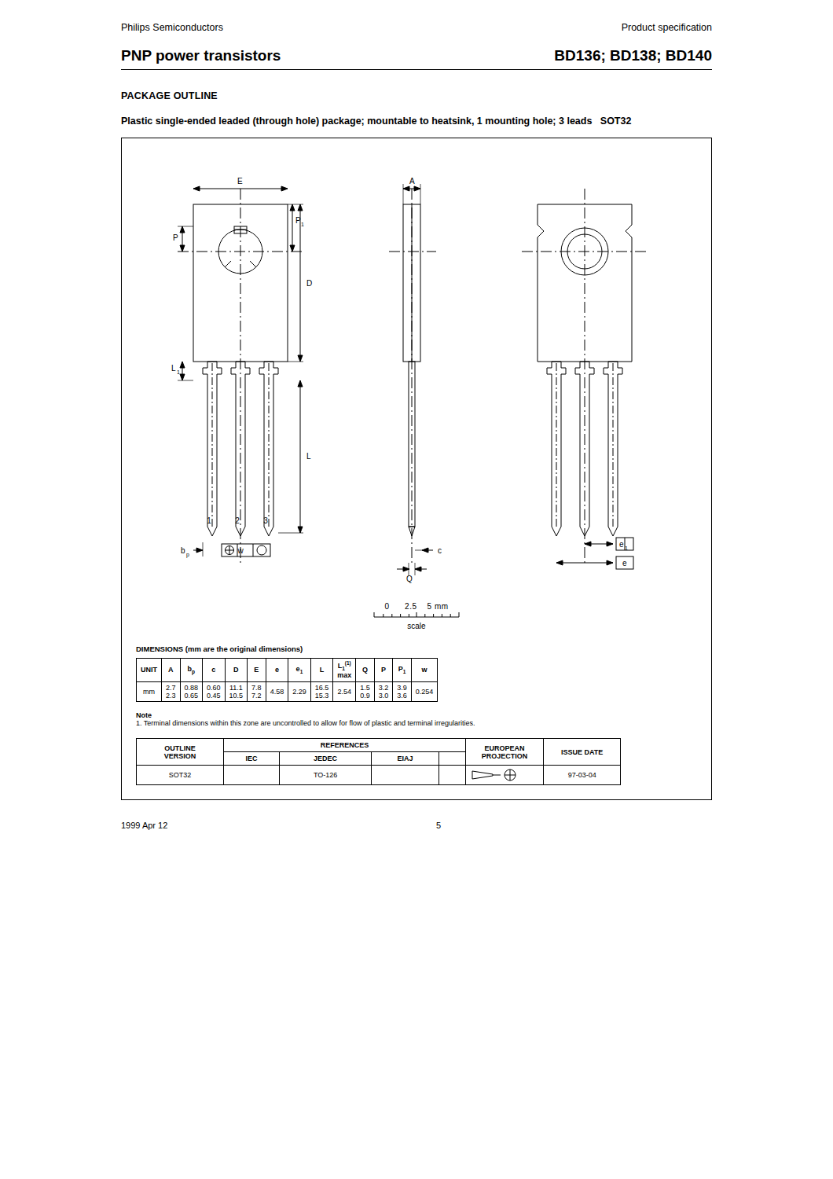Philips Semiconductors
Product specification
PNP power transistors
BD136; BD138; BD140
PACKAGE OUTLINE
Plastic single-ended leaded (through hole) package; mountable to heatsink, 1 mounting hole; 3 leads SOT32
E D P1 P L1 L bp w 1 2 3 A c Q e1 e
0 2.5 5 mm
scale
DIMENSIONS (mm are the original dimensions)
| UNIT | A | b p | c | D | E | e | e 1 | L | L 1 (1) max | Q | P | P 1 | w |
| --- | --- | --- | --- | --- | --- | --- | --- | --- | --- | --- | --- | --- | --- |
| mm | 2.7 2.3 | 0.88 0.65 | 0.60 0.45 | 11.1 10.5 | 7.8 7.2 | 4.58 | 2.29 | 16.5 15.3 | 2.54 | 1.5 0.9 | 3.2 3.0 | 3.9 3.6 | 0.254 |
Note
1. Terminal dimensions within this zone are uncontrolled to allow for flow of plastic and terminal irregularities.
| OUTLINE VERSION | REFERENCES | EUROPEAN PROJECTION | ISSUE DATE |
| --- | --- | --- | --- |
| IEC | JEDEC | EIAJ | |
| SOT32 | | TO-126 | | | | 97-03-04 |
1999 Apr 12
5